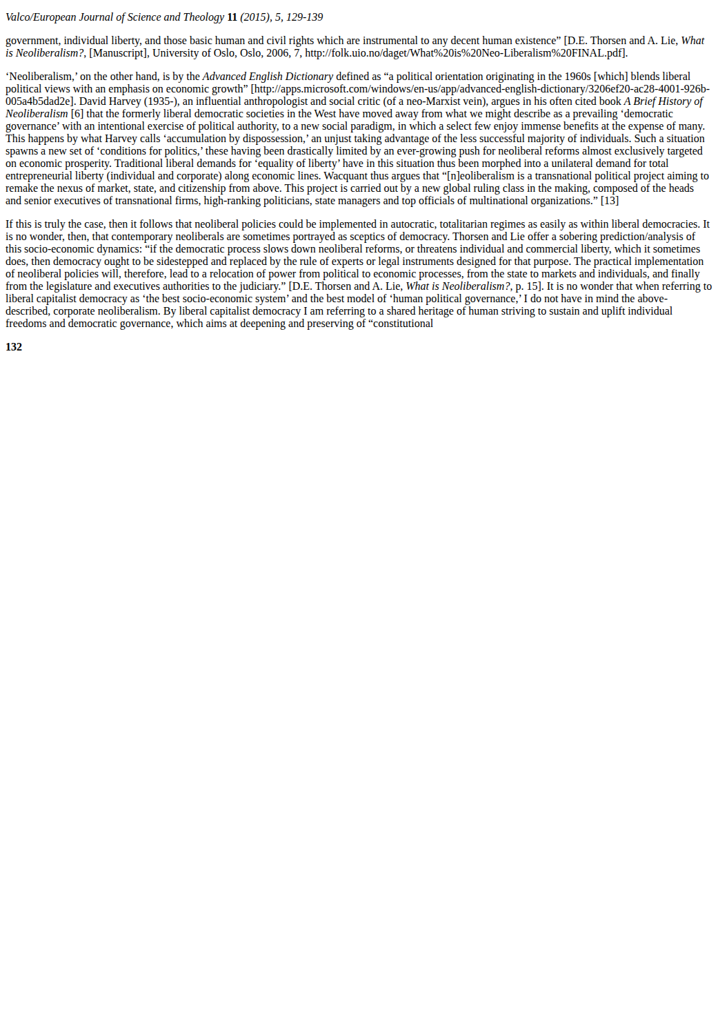Valco/European Journal of Science and Theology 11 (2015), 5, 129-139
government, individual liberty, and those basic human and civil rights which are instrumental to any decent human existence” [D.E. Thorsen and A. Lie, What is Neoliberalism?, [Manuscript], University of Oslo, Oslo, 2006, 7, http://folk.uio.no/daget/What%20is%20Neo-Liberalism%20FINAL.pdf].
‘Neoliberalism,’ on the other hand, is by the Advanced English Dictionary defined as “a political orientation originating in the 1960s [which] blends liberal political views with an emphasis on economic growth” [http://apps.microsoft.com/windows/en-us/app/advanced-english-dictionary/3206ef20-ac28-4001-926b-005a4b5dad2e]. David Harvey (1935-), an influential anthropologist and social critic (of a neo-Marxist vein), argues in his often cited book A Brief History of Neoliberalism [6] that the formerly liberal democratic societies in the West have moved away from what we might describe as a prevailing ‘democratic governance’ with an intentional exercise of political authority, to a new social paradigm, in which a select few enjoy immense benefits at the expense of many. This happens by what Harvey calls ‘accumulation by dispossession,’ an unjust taking advantage of the less successful majority of individuals. Such a situation spawns a new set of ‘conditions for politics,’ these having been drastically limited by an ever-growing push for neoliberal reforms almost exclusively targeted on economic prosperity. Traditional liberal demands for ‘equality of liberty’ have in this situation thus been morphed into a unilateral demand for total entrepreneurial liberty (individual and corporate) along economic lines. Wacquant thus argues that “[n]eoliberalism is a transnational political project aiming to remake the nexus of market, state, and citizenship from above. This project is carried out by a new global ruling class in the making, composed of the heads and senior executives of transnational firms, high-ranking politicians, state managers and top officials of multinational organizations.” [13]
If this is truly the case, then it follows that neoliberal policies could be implemented in autocratic, totalitarian regimes as easily as within liberal democracies. It is no wonder, then, that contemporary neoliberals are sometimes portrayed as sceptics of democracy. Thorsen and Lie offer a sobering prediction/analysis of this socio-economic dynamics: “if the democratic process slows down neoliberal reforms, or threatens individual and commercial liberty, which it sometimes does, then democracy ought to be sidestepped and replaced by the rule of experts or legal instruments designed for that purpose. The practical implementation of neoliberal policies will, therefore, lead to a relocation of power from political to economic processes, from the state to markets and individuals, and finally from the legislature and executives authorities to the judiciary.” [D.E. Thorsen and A. Lie, What is Neoliberalism?, p. 15]. It is no wonder that when referring to liberal capitalist democracy as ‘the best socio-economic system’ and the best model of ‘human political governance,’ I do not have in mind the above-described, corporate neoliberalism. By liberal capitalist democracy I am referring to a shared heritage of human striving to sustain and uplift individual freedoms and democratic governance, which aims at deepening and preserving of “constitutional
132